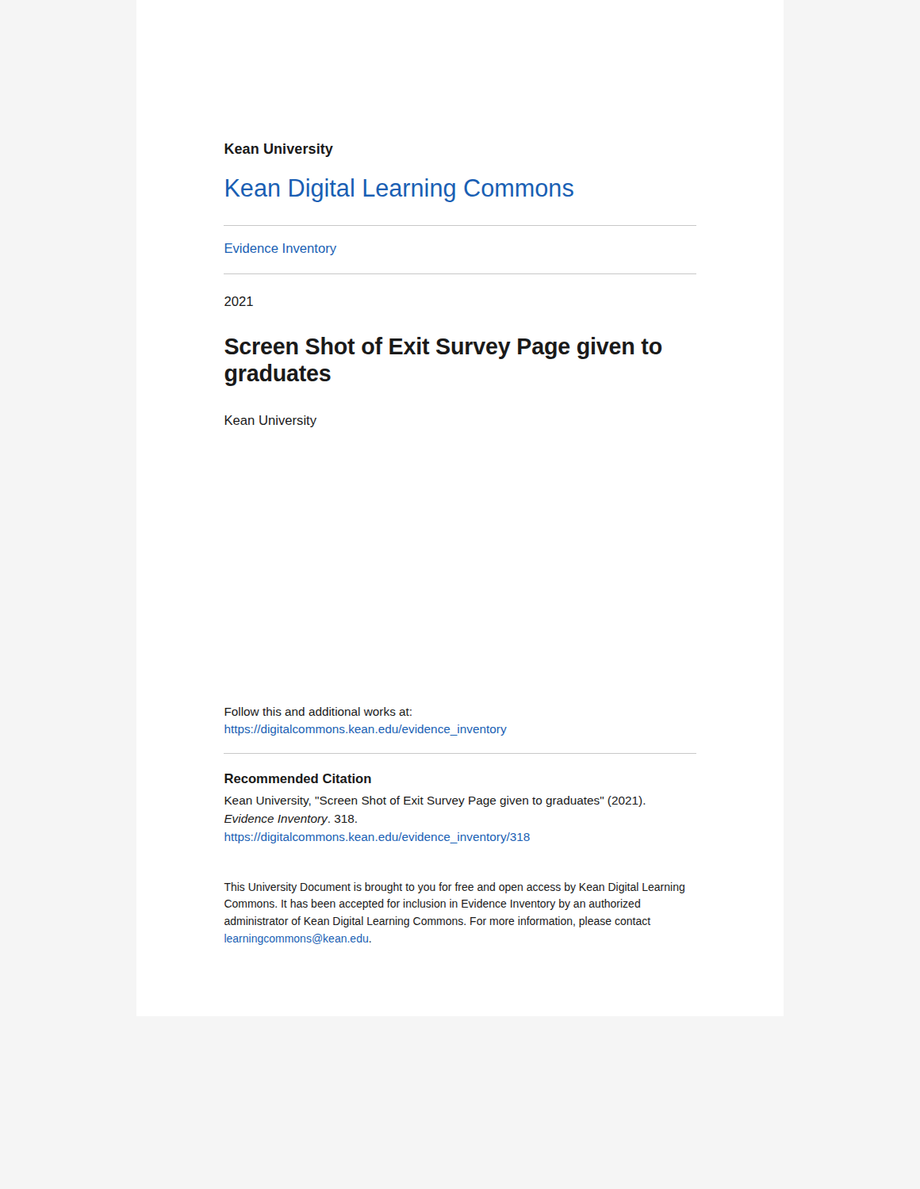Kean University
Kean Digital Learning Commons
Evidence Inventory
2021
Screen Shot of Exit Survey Page given to graduates
Kean University
Follow this and additional works at: https://digitalcommons.kean.edu/evidence_inventory
Recommended Citation
Kean University, "Screen Shot of Exit Survey Page given to graduates" (2021). Evidence Inventory. 318.
https://digitalcommons.kean.edu/evidence_inventory/318
This University Document is brought to you for free and open access by Kean Digital Learning Commons. It has been accepted for inclusion in Evidence Inventory by an authorized administrator of Kean Digital Learning Commons. For more information, please contact learningcommons@kean.edu.